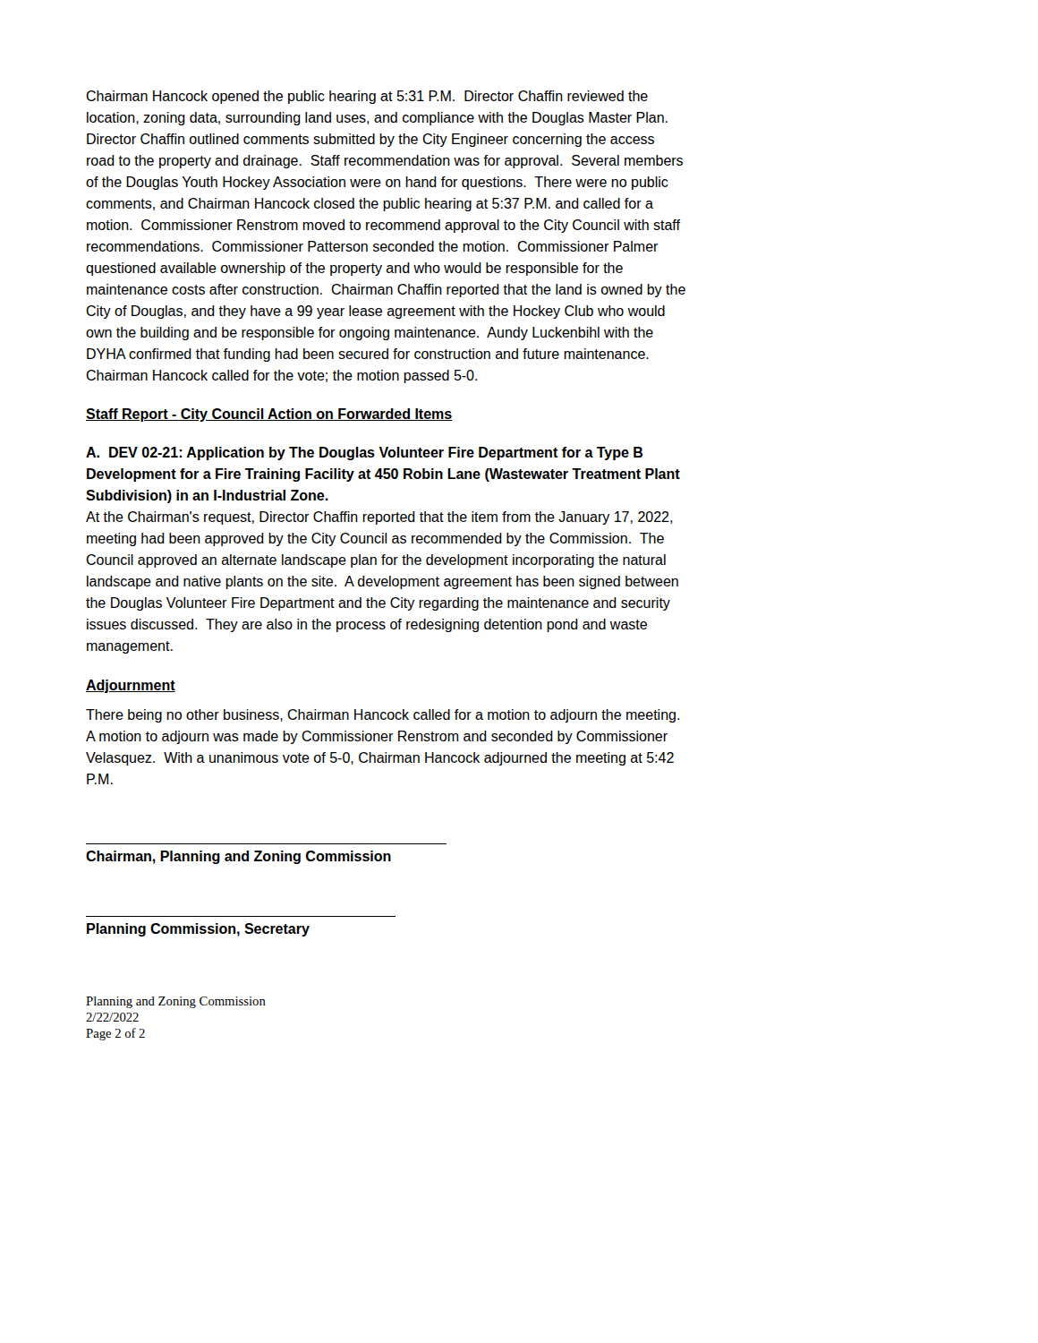Chairman Hancock opened the public hearing at 5:31 P.M. Director Chaffin reviewed the location, zoning data, surrounding land uses, and compliance with the Douglas Master Plan. Director Chaffin outlined comments submitted by the City Engineer concerning the access road to the property and drainage. Staff recommendation was for approval. Several members of the Douglas Youth Hockey Association were on hand for questions. There were no public comments, and Chairman Hancock closed the public hearing at 5:37 P.M. and called for a motion. Commissioner Renstrom moved to recommend approval to the City Council with staff recommendations. Commissioner Patterson seconded the motion. Commissioner Palmer questioned available ownership of the property and who would be responsible for the maintenance costs after construction. Chairman Chaffin reported that the land is owned by the City of Douglas, and they have a 99 year lease agreement with the Hockey Club who would own the building and be responsible for ongoing maintenance. Aundy Luckenbihl with the DYHA confirmed that funding had been secured for construction and future maintenance. Chairman Hancock called for the vote; the motion passed 5-0.
Staff Report - City Council Action on Forwarded Items
A. DEV 02-21: Application by The Douglas Volunteer Fire Department for a Type B Development for a Fire Training Facility at 450 Robin Lane (Wastewater Treatment Plant Subdivision) in an I-Industrial Zone.
At the Chairman's request, Director Chaffin reported that the item from the January 17, 2022, meeting had been approved by the City Council as recommended by the Commission. The Council approved an alternate landscape plan for the development incorporating the natural landscape and native plants on the site. A development agreement has been signed between the Douglas Volunteer Fire Department and the City regarding the maintenance and security issues discussed. They are also in the process of redesigning detention pond and waste management.
Adjournment
There being no other business, Chairman Hancock called for a motion to adjourn the meeting. A motion to adjourn was made by Commissioner Renstrom and seconded by Commissioner Velasquez. With a unanimous vote of 5-0, Chairman Hancock adjourned the meeting at 5:42 P.M.
Chairman, Planning and Zoning Commission
Planning Commission, Secretary
Planning and Zoning Commission
2/22/2022
Page 2 of 2